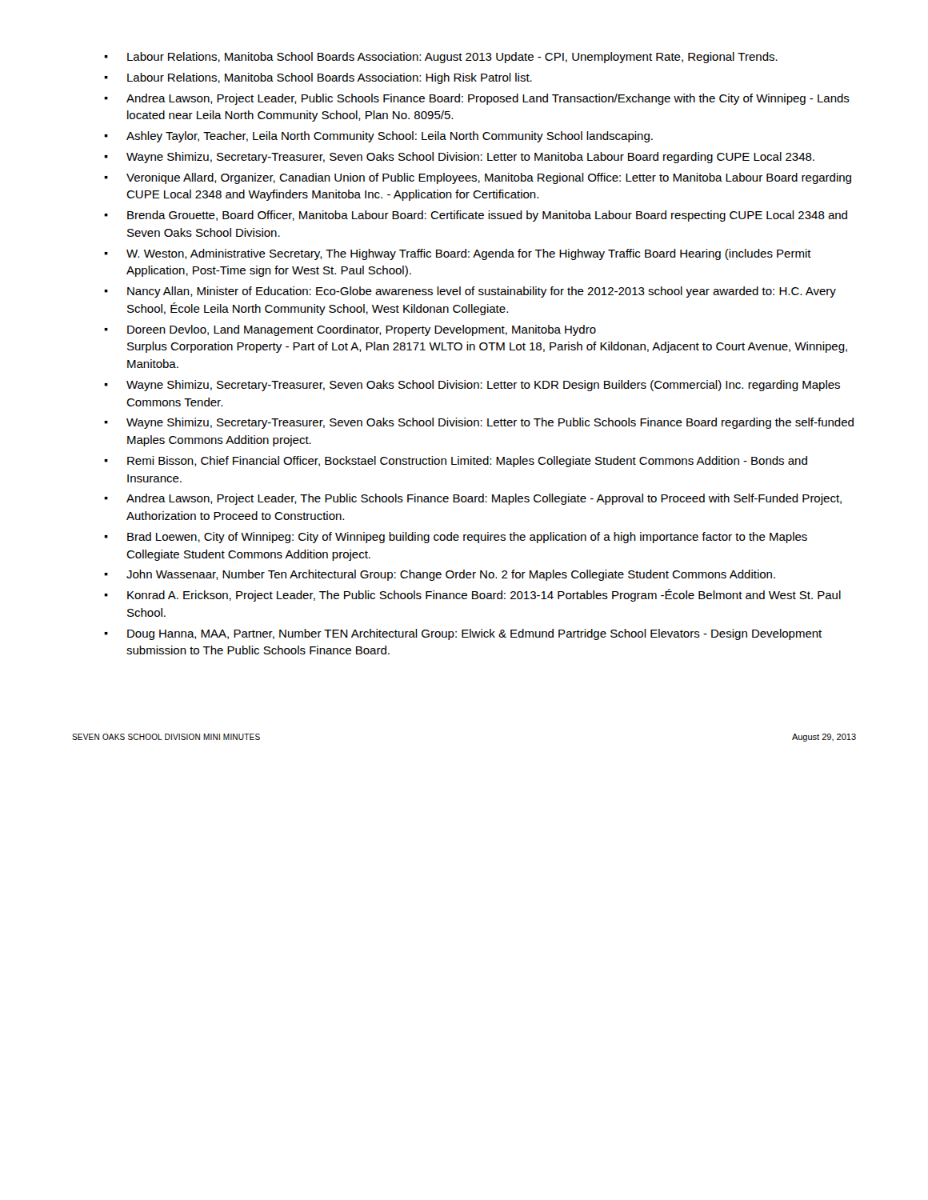Labour Relations, Manitoba School Boards Association: August 2013 Update - CPI, Unemployment Rate, Regional Trends.
Labour Relations, Manitoba School Boards Association: High Risk Patrol list.
Andrea Lawson, Project Leader, Public Schools Finance Board: Proposed Land Transaction/Exchange with the City of Winnipeg - Lands located near Leila North Community School, Plan No. 8095/5.
Ashley Taylor, Teacher, Leila North Community School: Leila North Community School landscaping.
Wayne Shimizu, Secretary-Treasurer, Seven Oaks School Division: Letter to Manitoba Labour Board regarding CUPE Local 2348.
Veronique Allard, Organizer, Canadian Union of Public Employees, Manitoba Regional Office: Letter to Manitoba Labour Board regarding CUPE Local 2348 and Wayfinders Manitoba Inc. - Application for Certification.
Brenda Grouette, Board Officer, Manitoba Labour Board: Certificate issued by Manitoba Labour Board respecting CUPE Local 2348 and Seven Oaks School Division.
W. Weston, Administrative Secretary, The Highway Traffic Board: Agenda for The Highway Traffic Board Hearing (includes Permit Application, Post-Time sign for West St. Paul School).
Nancy Allan, Minister of Education: Eco-Globe awareness level of sustainability for the 2012-2013 school year awarded to: H.C. Avery School, École Leila North Community School, West Kildonan Collegiate.
Doreen Devloo, Land Management Coordinator, Property Development, Manitoba Hydro
Surplus Corporation Property - Part of Lot A, Plan 28171 WLTO in OTM Lot 18, Parish of Kildonan, Adjacent to Court Avenue, Winnipeg, Manitoba.
Wayne Shimizu, Secretary-Treasurer, Seven Oaks School Division: Letter to KDR Design Builders (Commercial) Inc. regarding Maples Commons Tender.
Wayne Shimizu, Secretary-Treasurer, Seven Oaks School Division: Letter to The Public Schools Finance Board regarding the self-funded Maples Commons Addition project.
Remi Bisson, Chief Financial Officer, Bockstael Construction Limited: Maples Collegiate Student Commons Addition - Bonds and Insurance.
Andrea Lawson, Project Leader, The Public Schools Finance Board: Maples Collegiate - Approval to Proceed with Self-Funded Project, Authorization to Proceed to Construction.
Brad Loewen, City of Winnipeg: City of Winnipeg building code requires the application of a high importance factor to the Maples Collegiate Student Commons Addition project.
John Wassenaar, Number Ten Architectural Group: Change Order No. 2 for Maples Collegiate Student Commons Addition.
Konrad A. Erickson, Project Leader, The Public Schools Finance Board: 2013-14 Portables Program -École Belmont and West St. Paul School.
Doug Hanna, MAA, Partner, Number TEN Architectural Group: Elwick & Edmund Partridge School Elevators - Design Development submission to The Public Schools Finance Board.
SEVEN OAKS SCHOOL DIVISION MINI MINUTES August 29, 2013